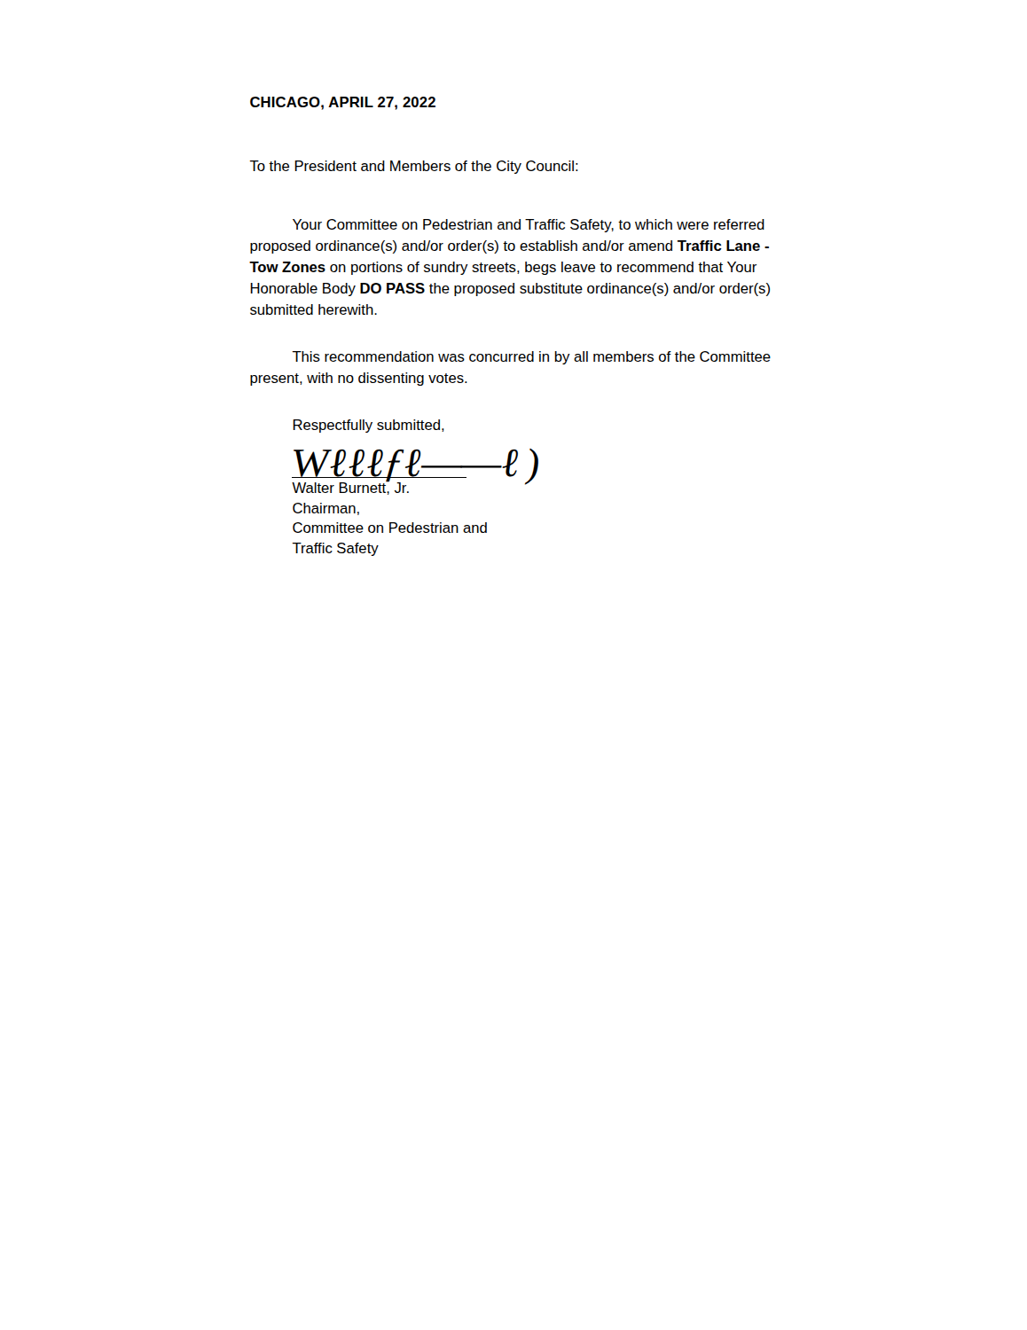CHICAGO, APRIL 27, 2022
To the President and Members of the City Council:
Your Committee on Pedestrian and Traffic Safety, to which were referred proposed ordinance(s) and/or order(s) to establish and/or amend Traffic Lane - Tow Zones on portions of sundry streets, begs leave to recommend that Your Honorable Body DO PASS the proposed substitute ordinance(s) and/or order(s) submitted herewith.
This recommendation was concurred in by all members of the Committee present, with no dissenting votes.
Respectfully submitted,
Wℓℓℓƒℓ——ℓ )
Walter Burnett, Jr. Chairman, Committee on Pedestrian and Traffic Safety